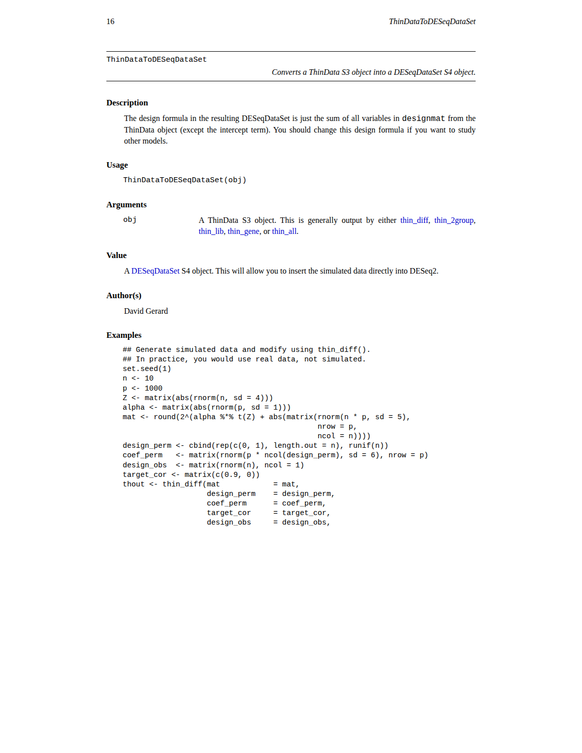16 ThinDataToDESeqDataSet
ThinDataToDESeqDataSet
Converts a ThinData S3 object into a DESeqDataSet S4 object.
Description
The design formula in the resulting DESeqDataSet is just the sum of all variables in designmat from the ThinData object (except the intercept term). You should change this design formula if you want to study other models.
Usage
ThinDataToDESeqDataSet(obj)
Arguments
obj
A ThinData S3 object. This is generally output by either thin_diff, thin_2group, thin_lib, thin_gene, or thin_all.
Value
A DESeqDataSet S4 object. This will allow you to insert the simulated data directly into DESeq2.
Author(s)
David Gerard
Examples
## Generate simulated data and modify using thin_diff().
## In practice, you would use real data, not simulated.
set.seed(1)
n <- 10
p <- 1000
Z <- matrix(abs(rnorm(n, sd = 4)))
alpha <- matrix(abs(rnorm(p, sd = 1)))
mat <- round(2^(alpha %*% t(Z) + abs(matrix(rnorm(n * p, sd = 5),
                                            nrow = p,
                                            ncol = n))))
design_perm <- cbind(rep(c(0, 1), length.out = n), runif(n))
coef_perm   <- matrix(rnorm(p * ncol(design_perm), sd = 6), nrow = p)
design_obs  <- matrix(rnorm(n), ncol = 1)
target_cor <- matrix(c(0.9, 0))
thout <- thin_diff(mat            = mat,
                   design_perm    = design_perm,
                   coef_perm      = coef_perm,
                   target_cor     = target_cor,
                   design_obs     = design_obs,